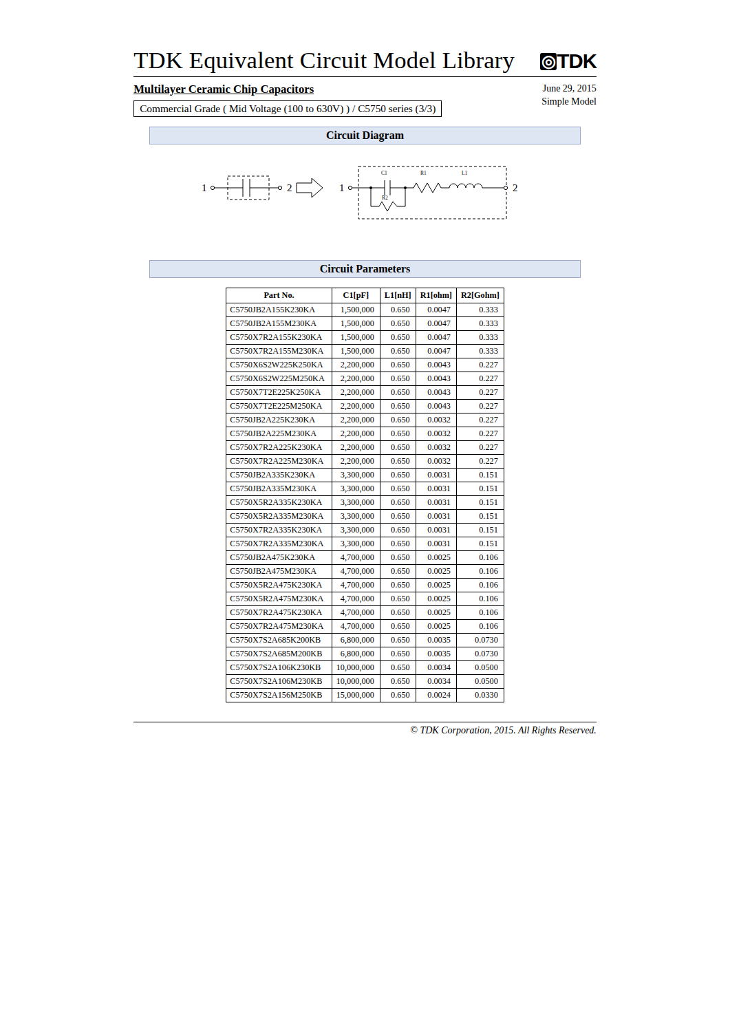TDK Equivalent Circuit Model Library
◎TDK
Multilayer Ceramic Chip Capacitors
Commercial Grade ( Mid Voltage (100 to 630V) ) / C5750 series (3/3)
June 29, 2015
Simple Model
Circuit Diagram
1 2 1 2 C1 R1 L1 R2
Circuit Parameters
| Part No. | C1[pF] | L1[nH] | R1[ohm] | R2[Gohm] |
| --- | --- | --- | --- | --- |
| C5750JB2A155K230KA | 1,500,000 | 0.650 | 0.0047 | 0.333 |
| C5750JB2A155M230KA | 1,500,000 | 0.650 | 0.0047 | 0.333 |
| C5750X7R2A155K230KA | 1,500,000 | 0.650 | 0.0047 | 0.333 |
| C5750X7R2A155M230KA | 1,500,000 | 0.650 | 0.0047 | 0.333 |
| C5750X6S2W225K250KA | 2,200,000 | 0.650 | 0.0043 | 0.227 |
| C5750X6S2W225M250KA | 2,200,000 | 0.650 | 0.0043 | 0.227 |
| C5750X7T2E225K250KA | 2,200,000 | 0.650 | 0.0043 | 0.227 |
| C5750X7T2E225M250KA | 2,200,000 | 0.650 | 0.0043 | 0.227 |
| C5750JB2A225K230KA | 2,200,000 | 0.650 | 0.0032 | 0.227 |
| C5750JB2A225M230KA | 2,200,000 | 0.650 | 0.0032 | 0.227 |
| C5750X7R2A225K230KA | 2,200,000 | 0.650 | 0.0032 | 0.227 |
| C5750X7R2A225M230KA | 2,200,000 | 0.650 | 0.0032 | 0.227 |
| C5750JB2A335K230KA | 3,300,000 | 0.650 | 0.0031 | 0.151 |
| C5750JB2A335M230KA | 3,300,000 | 0.650 | 0.0031 | 0.151 |
| C5750X5R2A335K230KA | 3,300,000 | 0.650 | 0.0031 | 0.151 |
| C5750X5R2A335M230KA | 3,300,000 | 0.650 | 0.0031 | 0.151 |
| C5750X7R2A335K230KA | 3,300,000 | 0.650 | 0.0031 | 0.151 |
| C5750X7R2A335M230KA | 3,300,000 | 0.650 | 0.0031 | 0.151 |
| C5750JB2A475K230KA | 4,700,000 | 0.650 | 0.0025 | 0.106 |
| C5750JB2A475M230KA | 4,700,000 | 0.650 | 0.0025 | 0.106 |
| C5750X5R2A475K230KA | 4,700,000 | 0.650 | 0.0025 | 0.106 |
| C5750X5R2A475M230KA | 4,700,000 | 0.650 | 0.0025 | 0.106 |
| C5750X7R2A475K230KA | 4,700,000 | 0.650 | 0.0025 | 0.106 |
| C5750X7R2A475M230KA | 4,700,000 | 0.650 | 0.0025 | 0.106 |
| C5750X7S2A685K200KB | 6,800,000 | 0.650 | 0.0035 | 0.0730 |
| C5750X7S2A685M200KB | 6,800,000 | 0.650 | 0.0035 | 0.0730 |
| C5750X7S2A106K230KB | 10,000,000 | 0.650 | 0.0034 | 0.0500 |
| C5750X7S2A106M230KB | 10,000,000 | 0.650 | 0.0034 | 0.0500 |
| C5750X7S2A156M250KB | 15,000,000 | 0.650 | 0.0024 | 0.0330 |
© TDK Corporation, 2015. All Rights Reserved.